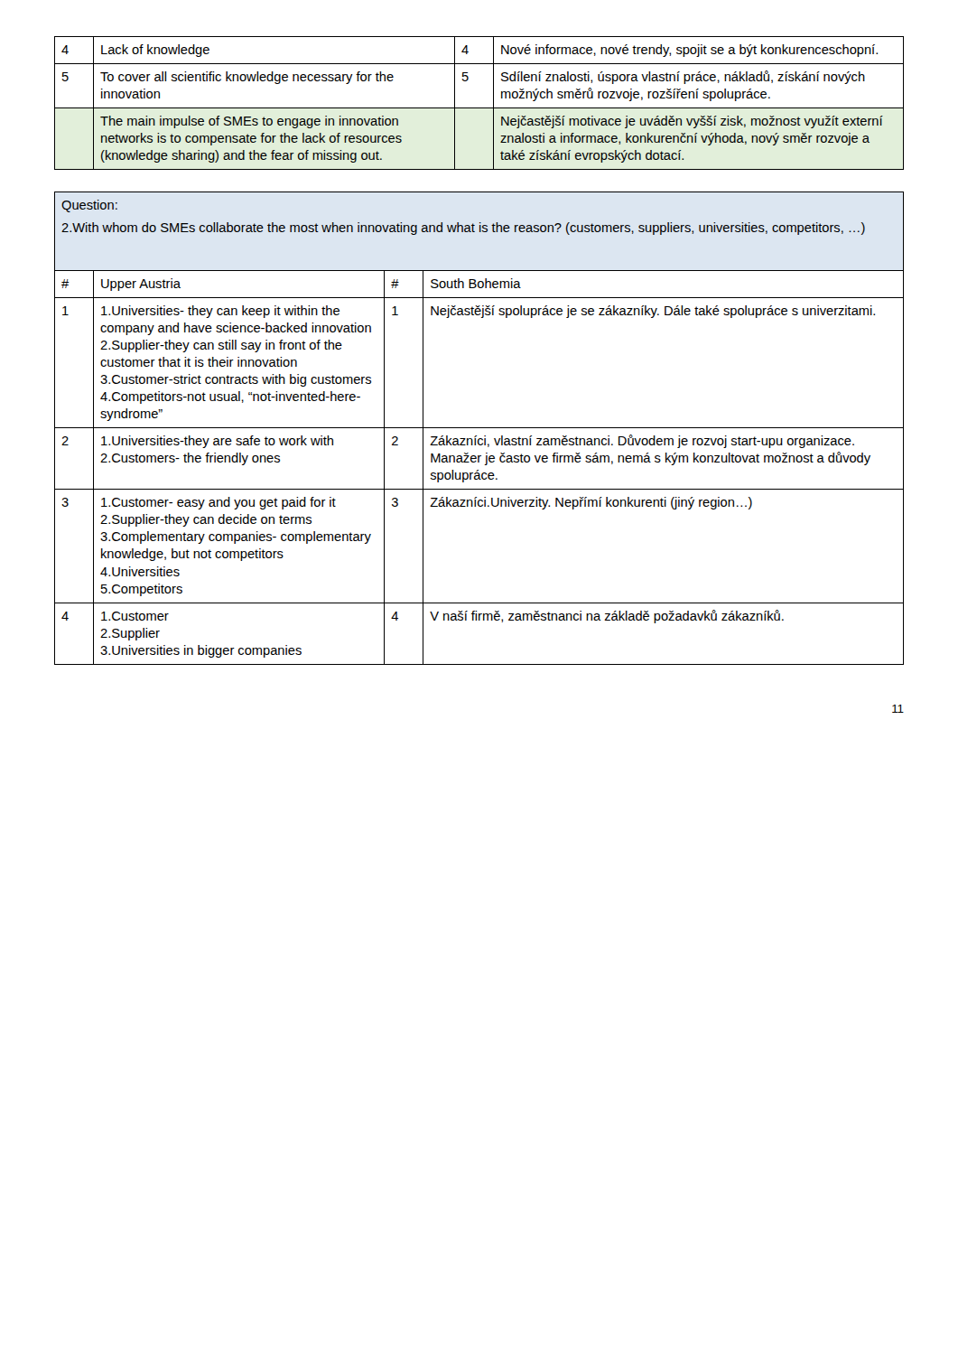| 4 | Lack of knowledge | 4 | Nové informace, nové trendy, spojit se a být konkurenceschopní. |
| 5 | To cover all scientific knowledge necessary for the innovation | 5 | Sdílení znalosti, úspora vlastní práce, nákladů, získání nových možných směrů rozvoje, rozšíření spolupráce. |
| | The main impulse of SMEs to engage in innovation networks is to compensate for the lack of resources (knowledge sharing) and the fear of missing out. | | Nejčastější motivace je uváděn vyšší zisk, možnost využít externí znalosti a informace, konkurenční výhoda, nový směr rozvoje a také získání evropských dotací. |
| Question: 2.With whom do SMEs collaborate the most when innovating and what is the reason? (customers, suppliers, universities, competitors, …) |
| # | Upper Austria | # | South Bohemia |
| 1 | 1.Universities- they can keep it within the company and have science-backed innovation 2.Supplier-they can still say in front of the customer that it is their innovation 3.Customer-strict contracts with big customers 4.Competitors-not usual, “not-invented-here-syndrome” | 1 | Nejčastější spolupráce je se zákazníky. Dále také spolupráce s univerzitami. |
| 2 | 1.Universities-they are safe to work with 2.Customers- the friendly ones | 2 | Zákazníci, vlastní zaměstnanci. Důvodem je rozvoj start-upu organizace. Manažer je často ve firmě sám, nemá s kým konzultovat možnost a důvody spolupráce. |
| 3 | 1.Customer- easy and you get paid for it 2.Supplier-they can decide on terms 3.Complementary companies- complementary knowledge, but not competitors 4.Universities 5.Competitors | 3 | Zákazníci.Univerzity. Nepřímí konkurenti (jiný region…) |
| 4 | 1.Customer 2.Supplier 3.Universities in bigger companies | 4 | V naší firmě, zaměstnanci na základě požadavků zákazníků. |
11